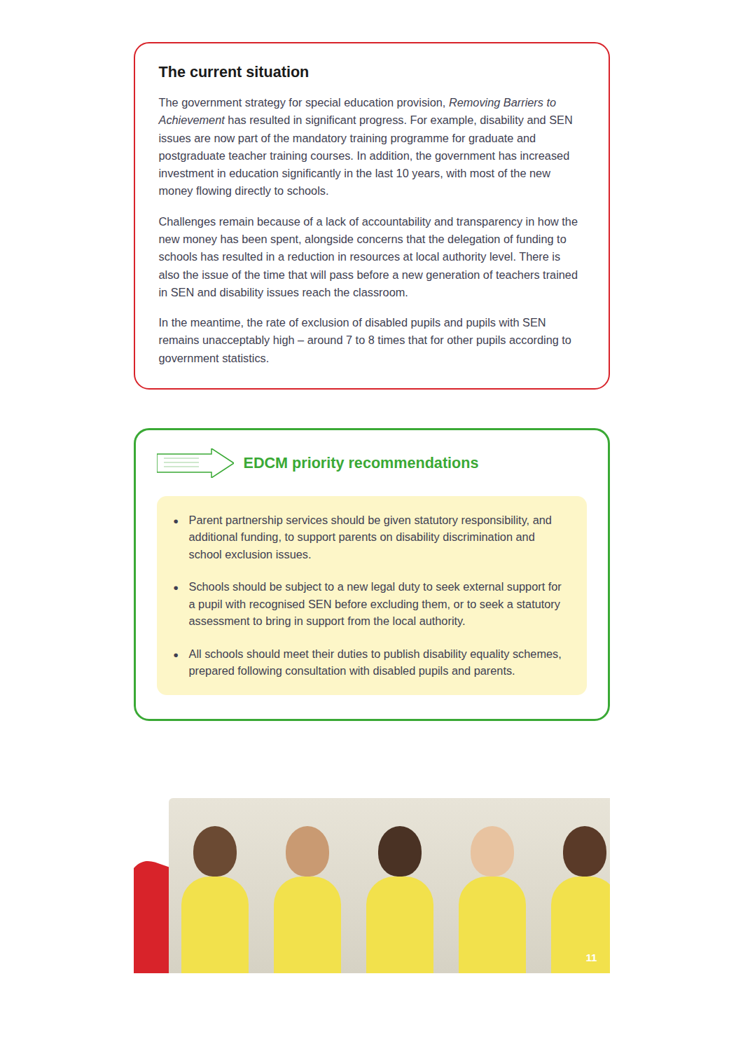The current situation
The government strategy for special education provision, Removing Barriers to Achievement has resulted in significant progress. For example, disability and SEN issues are now part of the mandatory training programme for graduate and postgraduate teacher training courses. In addition, the government has increased investment in education significantly in the last 10 years, with most of the new money flowing directly to schools.
Challenges remain because of a lack of accountability and transparency in how the new money has been spent, alongside concerns that the delegation of funding to schools has resulted in a reduction in resources at local authority level. There is also the issue of the time that will pass before a new generation of teachers trained in SEN and disability issues reach the classroom.
In the meantime, the rate of exclusion of disabled pupils and pupils with SEN remains unacceptably high – around 7 to 8 times that for other pupils according to government statistics.
EDCM priority recommendations
Parent partnership services should be given statutory responsibility, and additional funding, to support parents on disability discrimination and school exclusion issues.
Schools should be subject to a new legal duty to seek external support for a pupil with recognised SEN before excluding them, or to seek a statutory assessment to bring in support from the local authority.
All schools should meet their duties to publish disability equality schemes, prepared following consultation with disabled pupils and parents.
11